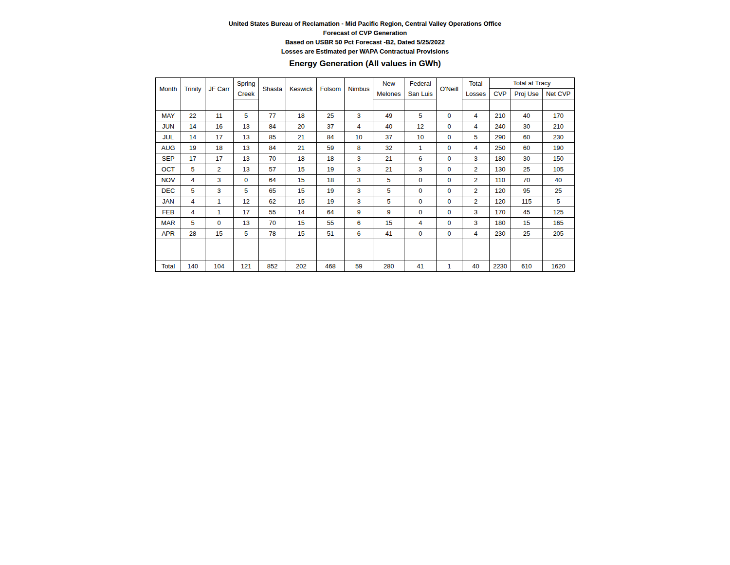United States Bureau of Reclamation - Mid Pacific Region, Central Valley Operations Office
Forecast of CVP Generation
Based on USBR 50 Pct Forecast -B2, Dated 5/25/2022
Losses are Estimated per WAPA Contractual Provisions
Energy Generation (All values in GWh)
| Month | Trinity | JF Carr | Spring | Shasta | Keswick | Folsom | Nimbus | New | Federal | O'Neill | Total | Total at Tracy |
| --- | --- | --- | --- | --- | --- | --- | --- | --- | --- | --- | --- | --- |
| Creek | Melones | San Luis | Losses | CVP | Proj Use | Net CVP |
| MAY | 22 | 11 | 5 | 77 | 18 | 25 | 3 | 49 | 5 | 0 | 4 | 210 | 40 | 170 |
| JUN | 14 | 16 | 13 | 84 | 20 | 37 | 4 | 40 | 12 | 0 | 4 | 240 | 30 | 210 |
| JUL | 14 | 17 | 13 | 85 | 21 | 84 | 10 | 37 | 10 | 0 | 5 | 290 | 60 | 230 |
| AUG | 19 | 18 | 13 | 84 | 21 | 59 | 8 | 32 | 1 | 0 | 4 | 250 | 60 | 190 |
| SEP | 17 | 17 | 13 | 70 | 18 | 18 | 3 | 21 | 6 | 0 | 3 | 180 | 30 | 150 |
| OCT | 5 | 2 | 13 | 57 | 15 | 19 | 3 | 21 | 3 | 0 | 2 | 130 | 25 | 105 |
| NOV | 4 | 3 | 0 | 64 | 15 | 18 | 3 | 5 | 0 | 0 | 2 | 110 | 70 | 40 |
| DEC | 5 | 3 | 5 | 65 | 15 | 19 | 3 | 5 | 0 | 0 | 2 | 120 | 95 | 25 |
| JAN | 4 | 1 | 12 | 62 | 15 | 19 | 3 | 5 | 0 | 0 | 2 | 120 | 115 | 5 |
| FEB | 4 | 1 | 17 | 55 | 14 | 64 | 9 | 9 | 0 | 0 | 3 | 170 | 45 | 125 |
| MAR | 5 | 0 | 13 | 70 | 15 | 55 | 6 | 15 | 4 | 0 | 3 | 180 | 15 | 165 |
| APR | 28 | 15 | 5 | 78 | 15 | 51 | 6 | 41 | 0 | 0 | 4 | 230 | 25 | 205 |
| Total | 140 | 104 | 121 | 852 | 202 | 468 | 59 | 280 | 41 | 1 | 40 | 2230 | 610 | 1620 |